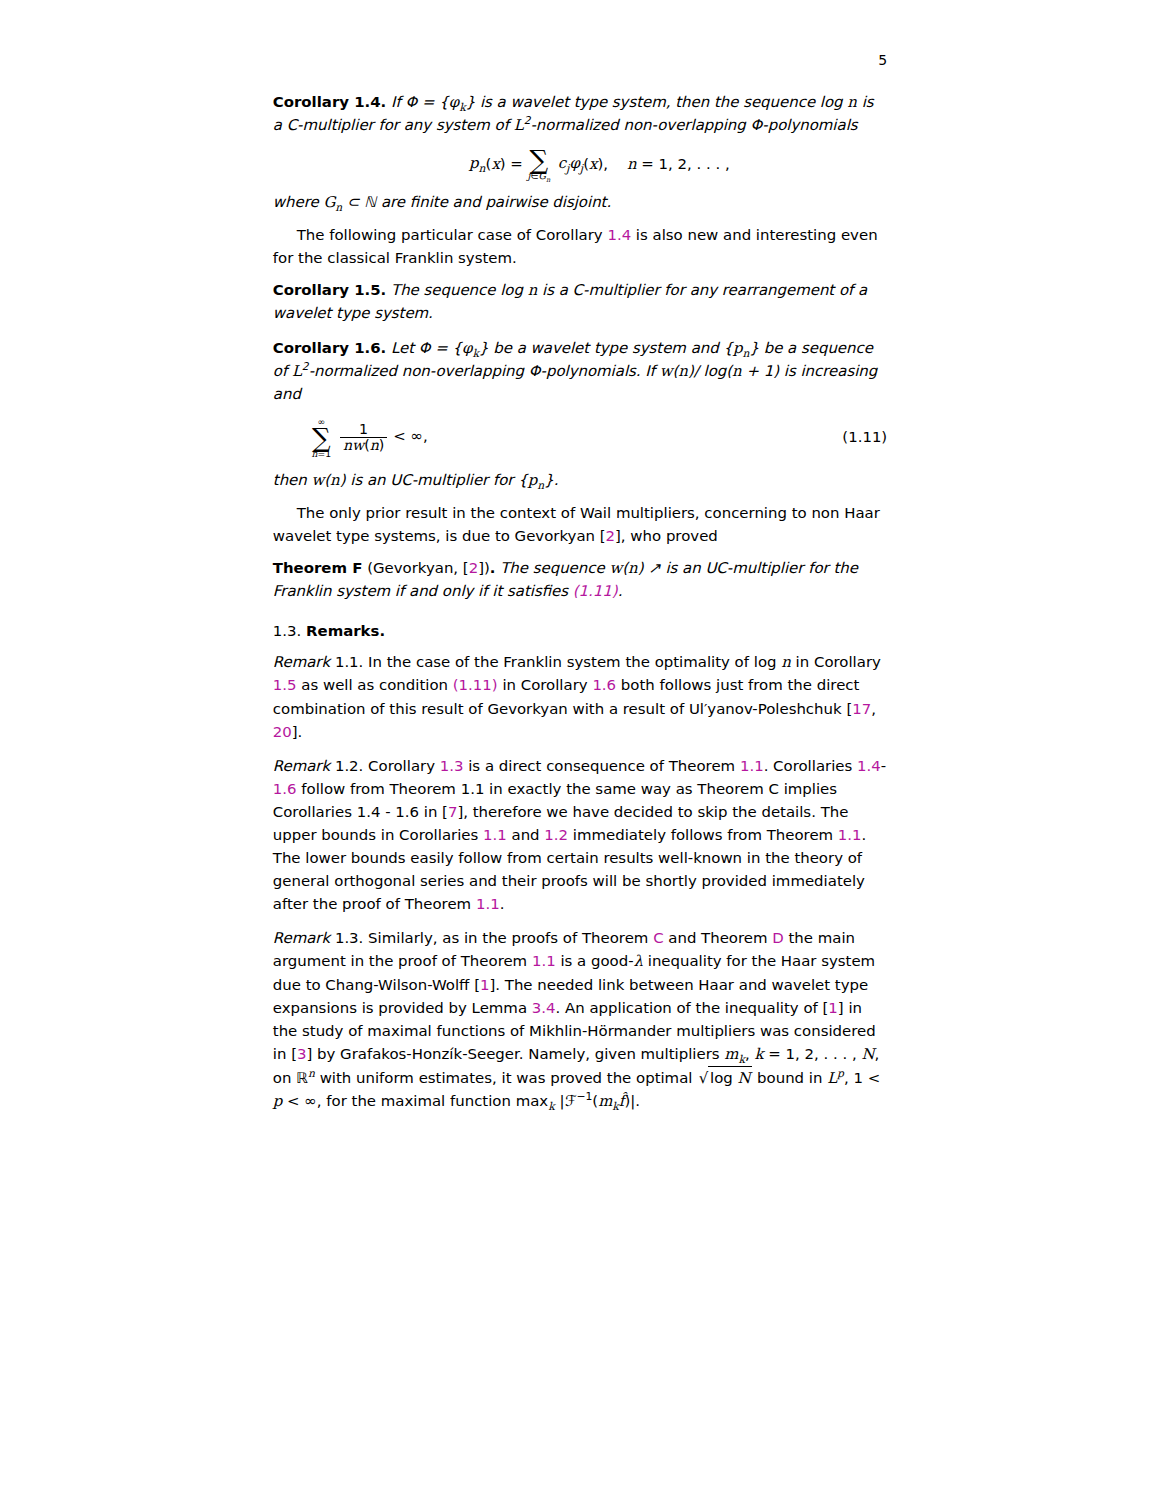5
Corollary 1.4. If Φ = {φk} is a wavelet type system, then the sequence log n is a C-multiplier for any system of L2-normalized non-overlapping Φ-polynomials
pn(x) = ∑j∈Gn cjφj(x), n = 1, 2, . . . ,
where Gn ⊂ ℕ are finite and pairwise disjoint.
The following particular case of Corollary 1.4 is also new and interesting even for the classical Franklin system.
Corollary 1.5. The sequence log n is a C-multiplier for any rearrangement of a wavelet type system.
Corollary 1.6. Let Φ = {φk} be a wavelet type system and {pn} be a sequence of L2-normalized non-overlapping Φ-polynomials. If w(n)/ log(n + 1) is increasing and
∞∑n=1 1 nw(n) < ∞, (1.11)
then w(n) is an UC-multiplier for {pn}.
The only prior result in the context of Wail multipliers, concerning to non Haar wavelet type systems, is due to Gevorkyan [2], who proved
Theorem F (Gevorkyan, [2]). The sequence w(n) ↗ is an UC-multiplier for the Franklin system if and only if it satisfies (1.11).
1.3. Remarks.
Remark 1.1. In the case of the Franklin system the optimality of log n in Corollary 1.5 as well as condition (1.11) in Corollary 1.6 both follows just from the direct combination of this result of Gevorkyan with a result of Ul′yanov-Poleshchuk [17, 20].
Remark 1.2. Corollary 1.3 is a direct consequence of Theorem 1.1. Corollaries 1.4-1.6 follow from Theorem 1.1 in exactly the same way as Theorem C implies Corollaries 1.4 - 1.6 in [7], therefore we have decided to skip the details. The upper bounds in Corollaries 1.1 and 1.2 immediately follows from Theorem 1.1. The lower bounds easily follow from certain results well-known in the theory of general orthogonal series and their proofs will be shortly provided immediately after the proof of Theorem 1.1.
Remark 1.3. Similarly, as in the proofs of Theorem C and Theorem D the main argument in the proof of Theorem 1.1 is a good-λ inequality for the Haar system due to Chang-Wilson-Wolff [1]. The needed link between Haar and wavelet type expansions is provided by Lemma 3.4. An application of the inequality of [1] in the study of maximal functions of Mikhlin-Hörmander multipliers was considered in [3] by Grafakos-Honzík-Seeger. Namely, given multipliers mk, k = 1, 2, . . . , N, on ℝn with uniform estimates, it was proved the optimal √log N bound in Lp, 1 < p < ∞, for the maximal function maxk |ℱ−1(mk f̂)|.